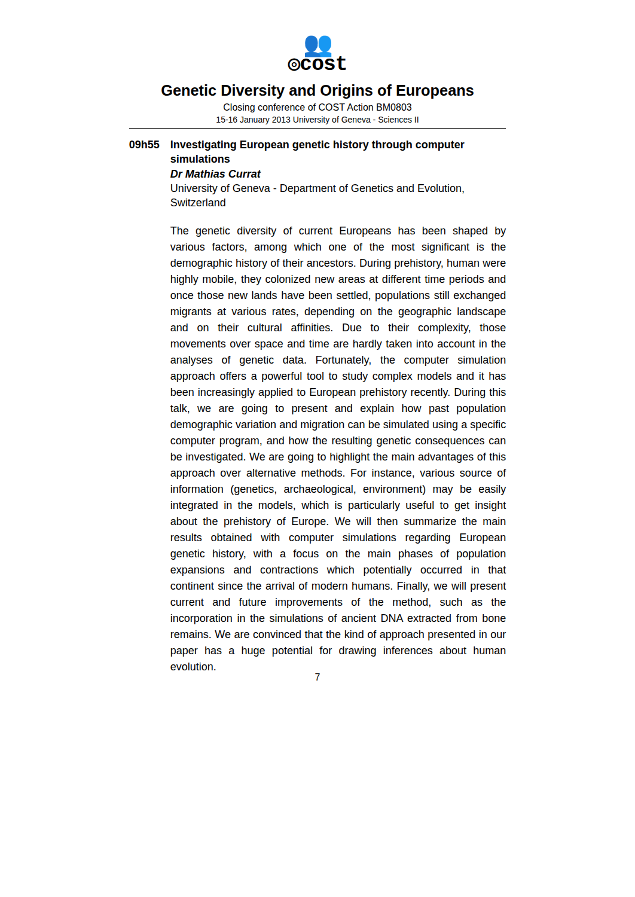👥
◎cost
Genetic Diversity and Origins of Europeans
Closing conference of COST Action BM0803
15-16 January 2013 University of Geneva - Sciences II
09h55
Investigating European genetic history through computer simulations
Dr Mathias Currat
University of Geneva - Department of Genetics and Evolution, Switzerland
The genetic diversity of current Europeans has been shaped by various factors, among which one of the most significant is the demographic history of their ancestors. During prehistory, human were highly mobile, they colonized new areas at different time periods and once those new lands have been settled, populations still exchanged migrants at various rates, depending on the geographic landscape and on their cultural affinities. Due to their complexity, those movements over space and time are hardly taken into account in the analyses of genetic data. Fortunately, the computer simulation approach offers a powerful tool to study complex models and it has been increasingly applied to European prehistory recently. During this talk, we are going to present and explain how past population demographic variation and migration can be simulated using a specific computer program, and how the resulting genetic consequences can be investigated. We are going to highlight the main advantages of this approach over alternative methods. For instance, various source of information (genetics, archaeological, environment) may be easily integrated in the models, which is particularly useful to get insight about the prehistory of Europe. We will then summarize the main results obtained with computer simulations regarding European genetic history, with a focus on the main phases of population expansions and contractions which potentially occurred in that continent since the arrival of modern humans. Finally, we will present current and future improvements of the method, such as the incorporation in the simulations of ancient DNA extracted from bone remains. We are convinced that the kind of approach presented in our paper has a huge potential for drawing inferences about human evolution.
7